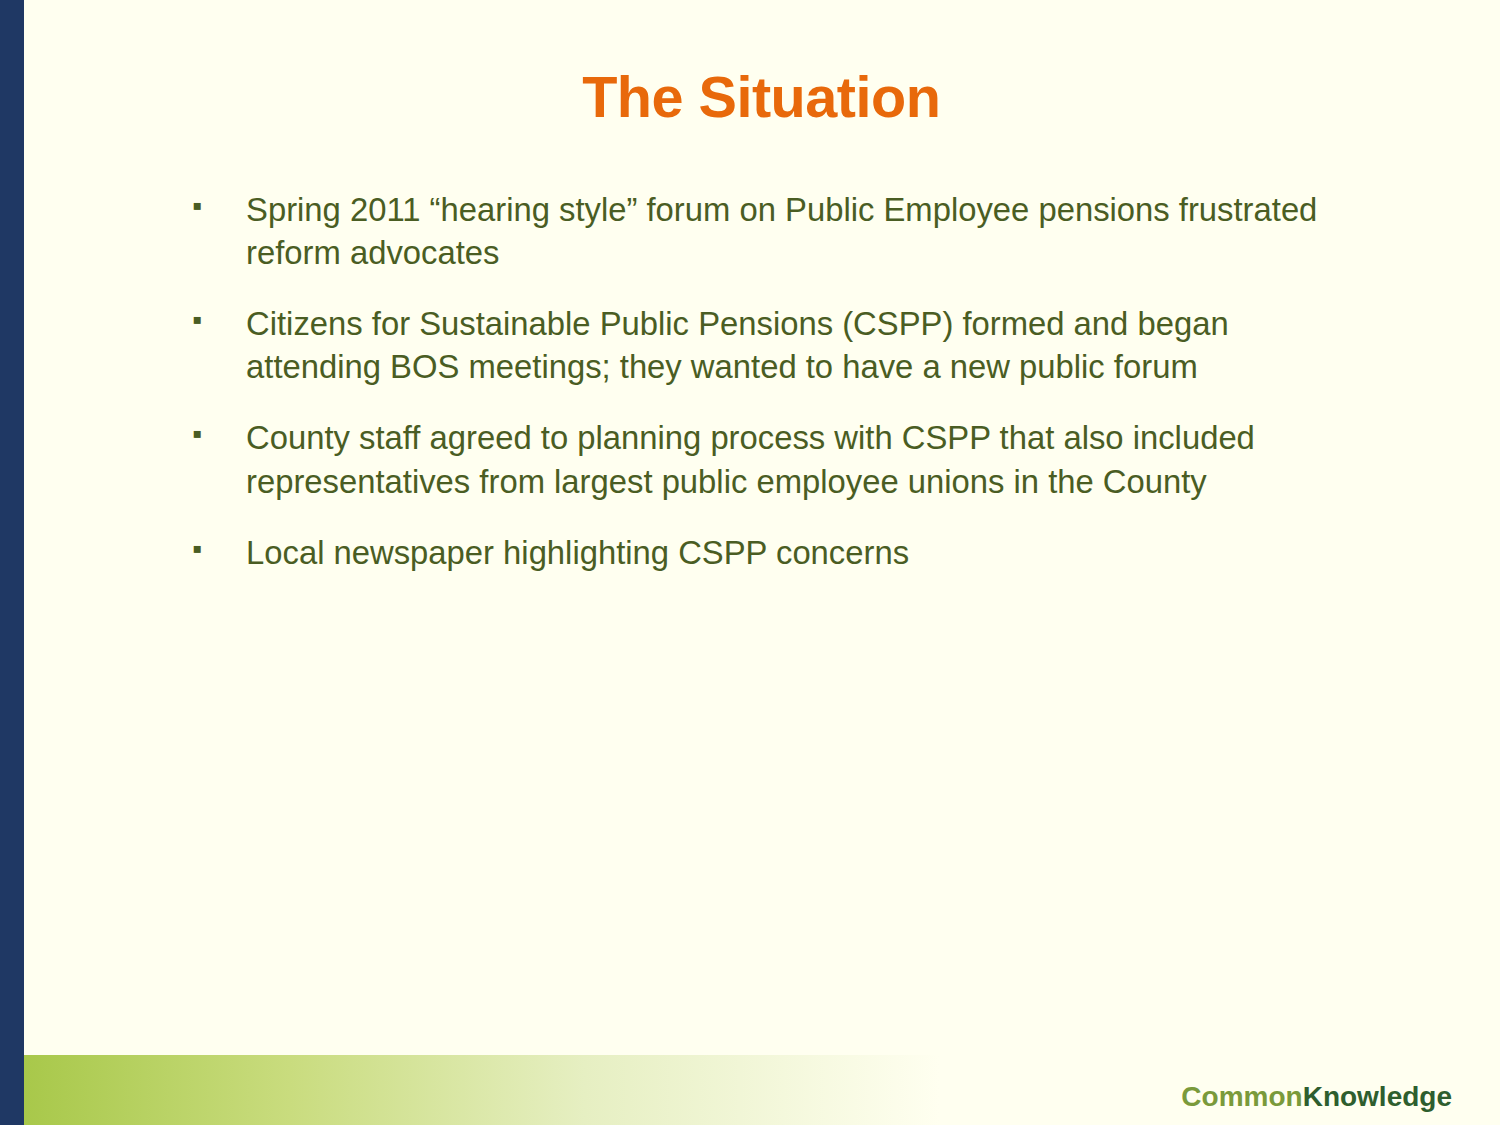The Situation
Spring 2011 “hearing style” forum on Public Employee pensions frustrated reform advocates
Citizens for Sustainable Public Pensions (CSPP) formed and began attending BOS meetings; they wanted to have a new public forum
County staff agreed to planning process with CSPP that also included representatives from largest public employee unions in the County
Local newspaper highlighting CSPP concerns
Common Knowledge